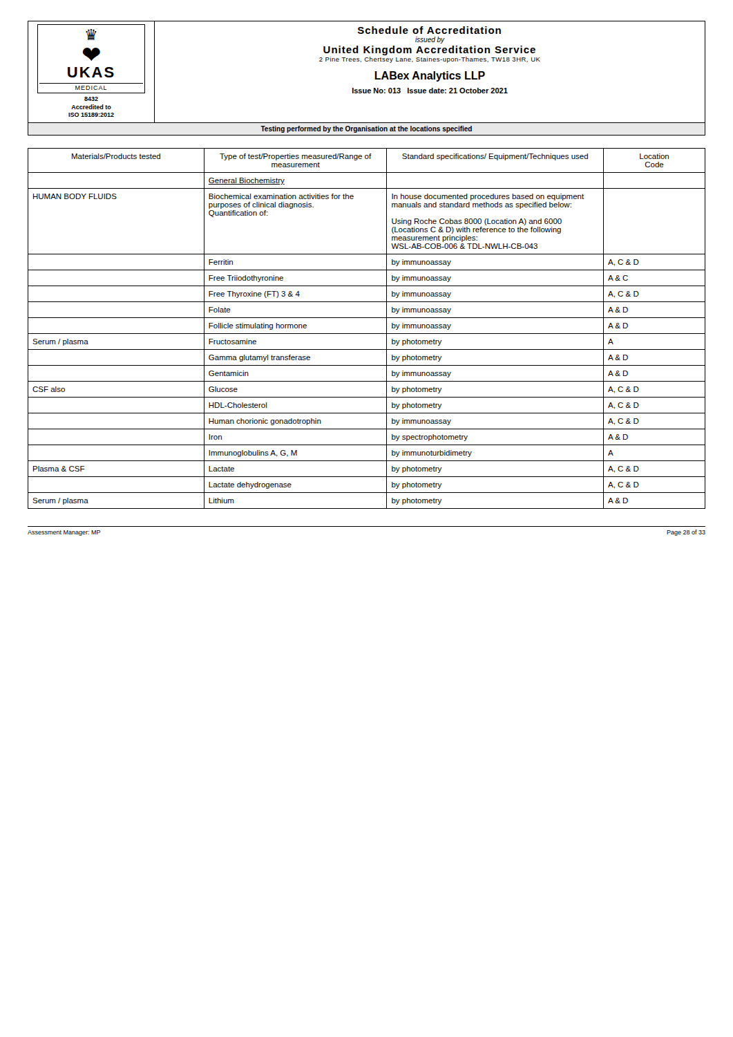| ♛ ❤ UKAS MEDICAL 8432 Accredited to ISO 15189:2012 | Schedule of Accreditation issued by United Kingdom Accreditation Service 2 Pine Trees, Chertsey Lane, Staines-upon-Thames, TW18 3HR, UK LABex Analytics LLP Issue No: 013 Issue date: 21 October 2021 |
Testing performed by the Organisation at the locations specified
| Materials/Products tested | Type of test/Properties measured/Range of measurement | Standard specifications/ Equipment/Techniques used | Location Code |
| --- | --- | --- | --- |
| | General Biochemistry | | |
| HUMAN BODY FLUIDS | Biochemical examination activities for the purposes of clinical diagnosis. Quantification of: | In house documented procedures based on equipment manuals and standard methods as specified below: Using Roche Cobas 8000 (Location A) and 6000 (Locations C & D) with reference to the following measurement principles: WSL-AB-COB-006 & TDL-NWLH-CB-043 | |
| | Ferritin | by immunoassay | A, C & D |
| | Free Triiodothyronine | by immunoassay | A & C |
| | Free Thyroxine (FT) 3 & 4 | by immunoassay | A, C & D |
| | Folate | by immunoassay | A & D |
| | Follicle stimulating hormone | by immunoassay | A & D |
| Serum / plasma | Fructosamine | by photometry | A |
| | Gamma glutamyl transferase | by photometry | A & D |
| | Gentamicin | by immunoassay | A & D |
| CSF also | Glucose | by photometry | A, C & D |
| | HDL-Cholesterol | by photometry | A, C & D |
| | Human chorionic gonadotrophin | by immunoassay | A, C & D |
| | Iron | by spectrophotometry | A & D |
| | Immunoglobulins A, G, M | by immunoturbidimetry | A |
| Plasma & CSF | Lactate | by photometry | A, C & D |
| | Lactate dehydrogenase | by photometry | A, C & D |
| Serum / plasma | Lithium | by photometry | A & D |
Assessment Manager: MP Page 28 of 33